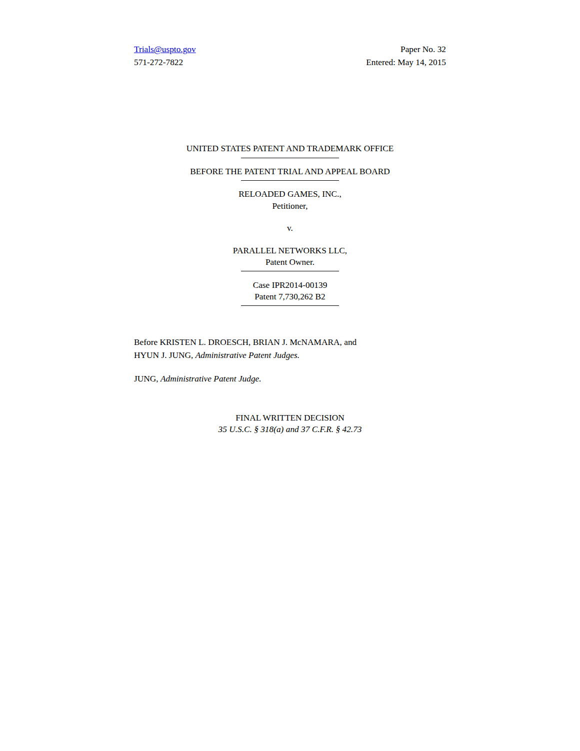Trials@uspto.gov
571-272-7822
Paper No. 32
Entered: May 14, 2015
UNITED STATES PATENT AND TRADEMARK OFFICE
BEFORE THE PATENT TRIAL AND APPEAL BOARD
RELOADED GAMES, INC.,
Petitioner,
v.
PARALLEL NETWORKS LLC,
Patent Owner.
Case IPR2014-00139
Patent 7,730,262 B2
Before KRISTEN L. DROESCH, BRIAN J. McNAMARA, and
HYUN J. JUNG, Administrative Patent Judges.
JUNG, Administrative Patent Judge.
FINAL WRITTEN DECISION
35 U.S.C. § 318(a) and 37 C.F.R. § 42.73